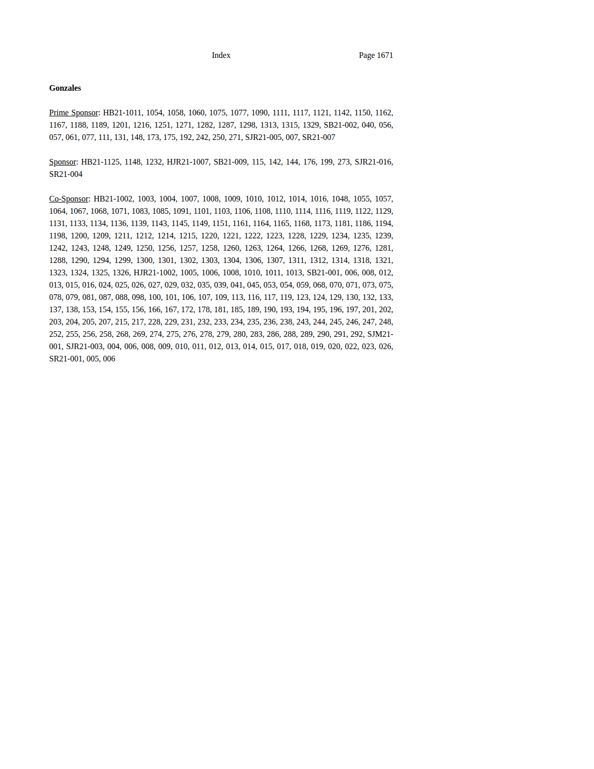Index
Page 1671
Gonzales
Prime Sponsor: HB21-1011, 1054, 1058, 1060, 1075, 1077, 1090, 1111, 1117, 1121, 1142, 1150, 1162, 1167, 1188, 1189, 1201, 1216, 1251, 1271, 1282, 1287, 1298, 1313, 1315, 1329, SB21-002, 040, 056, 057, 061, 077, 111, 131, 148, 173, 175, 192, 242, 250, 271, SJR21-005, 007, SR21-007
Sponsor: HB21-1125, 1148, 1232, HJR21-1007, SB21-009, 115, 142, 144, 176, 199, 273, SJR21-016, SR21-004
Co-Sponsor: HB21-1002, 1003, 1004, 1007, 1008, 1009, 1010, 1012, 1014, 1016, 1048, 1055, 1057, 1064, 1067, 1068, 1071, 1083, 1085, 1091, 1101, 1103, 1106, 1108, 1110, 1114, 1116, 1119, 1122, 1129, 1131, 1133, 1134, 1136, 1139, 1143, 1145, 1149, 1151, 1161, 1164, 1165, 1168, 1173, 1181, 1186, 1194, 1198, 1200, 1209, 1211, 1212, 1214, 1215, 1220, 1221, 1222, 1223, 1228, 1229, 1234, 1235, 1239, 1242, 1243, 1248, 1249, 1250, 1256, 1257, 1258, 1260, 1263, 1264, 1266, 1268, 1269, 1276, 1281, 1288, 1290, 1294, 1299, 1300, 1301, 1302, 1303, 1304, 1306, 1307, 1311, 1312, 1314, 1318, 1321, 1323, 1324, 1325, 1326, HJR21-1002, 1005, 1006, 1008, 1010, 1011, 1013, SB21-001, 006, 008, 012, 013, 015, 016, 024, 025, 026, 027, 029, 032, 035, 039, 041, 045, 053, 054, 059, 068, 070, 071, 073, 075, 078, 079, 081, 087, 088, 098, 100, 101, 106, 107, 109, 113, 116, 117, 119, 123, 124, 129, 130, 132, 133, 137, 138, 153, 154, 155, 156, 166, 167, 172, 178, 181, 185, 189, 190, 193, 194, 195, 196, 197, 201, 202, 203, 204, 205, 207, 215, 217, 228, 229, 231, 232, 233, 234, 235, 236, 238, 243, 244, 245, 246, 247, 248, 252, 255, 256, 258, 268, 269, 274, 275, 276, 278, 279, 280, 283, 286, 288, 289, 290, 291, 292, SJM21-001, SJR21-003, 004, 006, 008, 009, 010, 011, 012, 013, 014, 015, 017, 018, 019, 020, 022, 023, 026, SR21-001, 005, 006